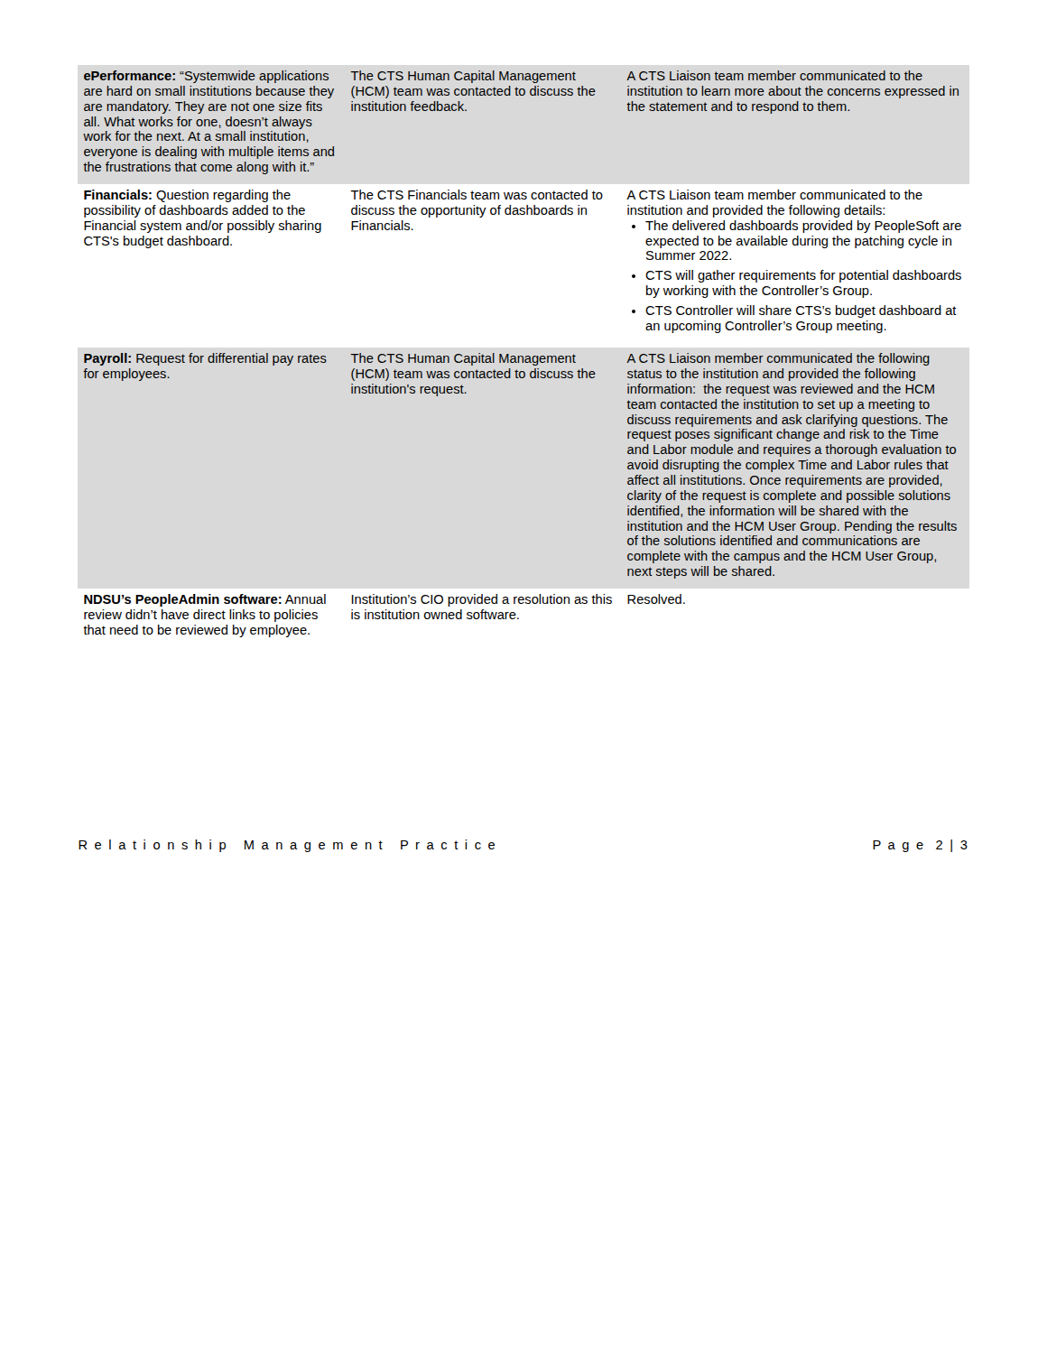| ePerformance: “Systemwide applications are hard on small institutions because they are mandatory. They are not one size fits all. What works for one, doesn’t always work for the next. At a small institution, everyone is dealing with multiple items and the frustrations that come along with it.” | The CTS Human Capital Management (HCM) team was contacted to discuss the institution feedback. | A CTS Liaison team member communicated to the institution to learn more about the concerns expressed in the statement and to respond to them. |
| Financials: Question regarding the possibility of dashboards added to the Financial system and/or possibly sharing CTS's budget dashboard. | The CTS Financials team was contacted to discuss the opportunity of dashboards in Financials. | A CTS Liaison team member communicated to the institution and provided the following details: The delivered dashboards provided by PeopleSoft are expected to be available during the patching cycle in Summer 2022. CTS will gather requirements for potential dashboards by working with the Controller’s Group. CTS Controller will share CTS’s budget dashboard at an upcoming Controller’s Group meeting. |
| Payroll: Request for differential pay rates for employees. | The CTS Human Capital Management (HCM) team was contacted to discuss the institution's request. | A CTS Liaison member communicated the following status to the institution and provided the following information: the request was reviewed and the HCM team contacted the institution to set up a meeting to discuss requirements and ask clarifying questions. The request poses significant change and risk to the Time and Labor module and requires a thorough evaluation to avoid disrupting the complex Time and Labor rules that affect all institutions. Once requirements are provided, clarity of the request is complete and possible solutions identified, the information will be shared with the institution and the HCM User Group. Pending the results of the solutions identified and communications are complete with the campus and the HCM User Group, next steps will be shared. |
| NDSU’s PeopleAdmin software: Annual review didn’t have direct links to policies that need to be reviewed by employee. | Institution’s CIO provided a resolution as this is institution owned software. | Resolved. |
R e l a t i o n s h i p M a n a g e m e n t P r a c t i c e
P a g e 2 | 3